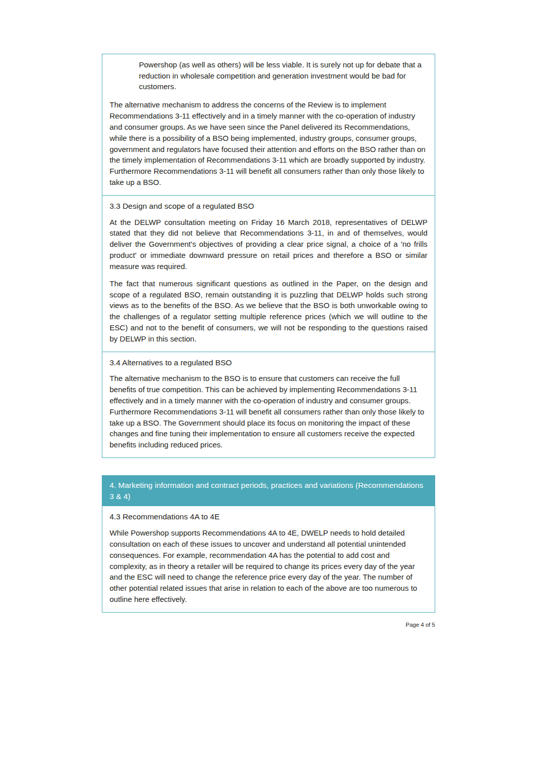Powershop (as well as others) will be less viable. It is surely not up for debate that a reduction in wholesale competition and generation investment would be bad for customers.
The alternative mechanism to address the concerns of the Review is to implement Recommendations 3-11 effectively and in a timely manner with the co-operation of industry and consumer groups. As we have seen since the Panel delivered its Recommendations, while there is a possibility of a BSO being implemented, industry groups, consumer groups, government and regulators have focused their attention and efforts on the BSO rather than on the timely implementation of Recommendations 3-11 which are broadly supported by industry. Furthermore Recommendations 3-11 will benefit all consumers rather than only those likely to take up a BSO.
3.3 Design and scope of a regulated BSO
At the DELWP consultation meeting on Friday 16 March 2018, representatives of DELWP stated that they did not believe that Recommendations 3-11, in and of themselves, would deliver the Government's objectives of providing a clear price signal, a choice of a 'no frills product' or immediate downward pressure on retail prices and therefore a BSO or similar measure was required.
The fact that numerous significant questions as outlined in the Paper, on the design and scope of a regulated BSO, remain outstanding it is puzzling that DELWP holds such strong views as to the benefits of the BSO. As we believe that the BSO is both unworkable owing to the challenges of a regulator setting multiple reference prices (which we will outline to the ESC) and not to the benefit of consumers, we will not be responding to the questions raised by DELWP in this section.
3.4 Alternatives to a regulated BSO
The alternative mechanism to the BSO is to ensure that customers can receive the full benefits of true competition. This can be achieved by implementing Recommendations 3-11 effectively and in a timely manner with the co-operation of industry and consumer groups. Furthermore Recommendations 3-11 will benefit all consumers rather than only those likely to take up a BSO. The Government should place its focus on monitoring the impact of these changes and fine tuning their implementation to ensure all customers receive the expected benefits including reduced prices.
4. Marketing information and contract periods, practices and variations (Recommendations 3 & 4)
4.3 Recommendations 4A to 4E
While Powershop supports Recommendations 4A to 4E, DWELP needs to hold detailed consultation on each of these issues to uncover and understand all potential unintended consequences. For example, recommendation 4A has the potential to add cost and complexity, as in theory a retailer will be required to change its prices every day of the year and the ESC will need to change the reference price every day of the year. The number of other potential related issues that arise in relation to each of the above are too numerous to outline here effectively.
Page 4 of 5